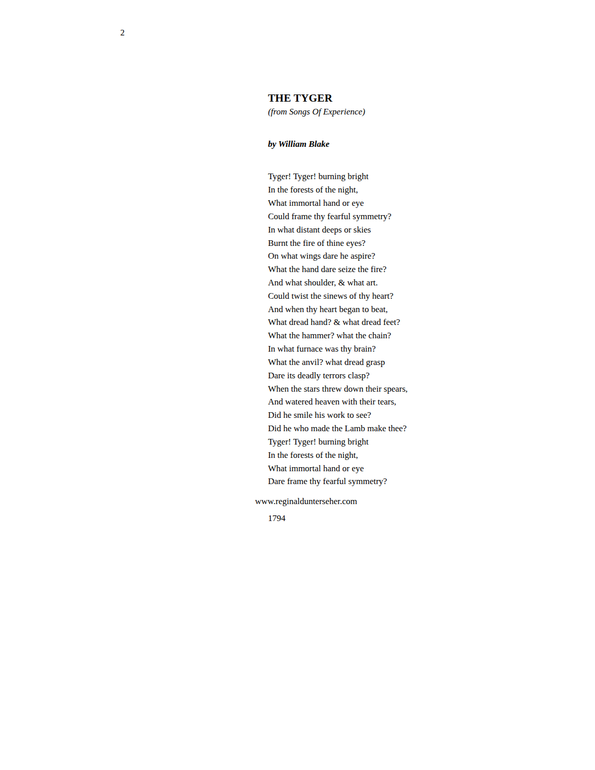2
THE TYGER
(from Songs Of Experience)
by William Blake
Tyger! Tyger! burning bright In the forests of the night, What immortal hand or eye Could frame thy fearful symmetry? In what distant deeps or skies Burnt the fire of thine eyes? On what wings dare he aspire? What the hand dare seize the fire? And what shoulder, & what art. Could twist the sinews of thy heart? And when thy heart began to beat, What dread hand? & what dread feet? What the hammer? what the chain? In what furnace was thy brain? What the anvil? what dread grasp Dare its deadly terrors clasp? When the stars threw down their spears, And watered heaven with their tears, Did he smile his work to see? Did he who made the Lamb make thee? Tyger! Tyger! burning bright In the forests of the night, What immortal hand or eye Dare frame thy fearful symmetry?
1794
www.reginaldunterseher.com